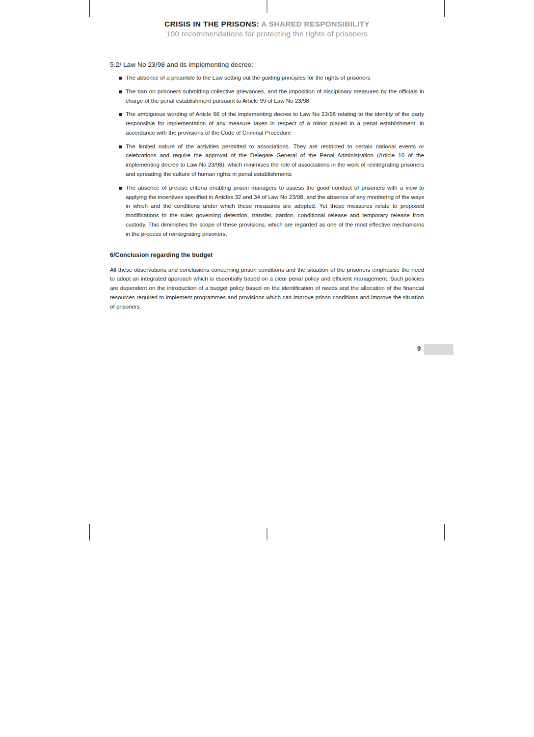CRISIS IN THE PRISONS: A SHARED RESPONSIBILITY
100 recommendations for protecting the rights of prisoners
9
5.2/ Law No 23/98 and its implementing decree:
The absence of a preamble to the Law setting out the guiding principles for the rights of prisoners
The ban on prisoners submitting collective grievances, and the imposition of disciplinary measures by the officials in charge of the penal establishment pursuant to Article 99 of Law No 23/98
The ambiguous wording of Article 66 of the implementing decree to Law No 23/98 relating to the identity of the party responsible for implementation of any measure taken in respect of a minor placed in a penal establishment, in accordance with the provisions of the Code of Criminal Procedure
The limited nature of the activities permitted to associations. They are restricted to certain national events or celebrations and require the approval of the Delegate General of the Penal Administration (Article 10 of the implementing decree to Law No 23/98), which minimises the role of associations in the work of reintegrating prisoners and spreading the culture of human rights in penal establishments
The absence of precise criteria enabling prison managers to assess the good conduct of prisoners with a view to applying the incentives specified in Articles 32 and 34 of Law No 23/98, and the absence of any monitoring of the ways in which and the conditions under which these measures are adopted. Yet these measures relate to proposed modifications to the rules governing detention, transfer, pardon, conditional release and temporary release from custody. This diminishes the scope of these provisions, which are regarded as one of the most effective mechanisms in the process of reintegrating prisoners.
6/Conclusion regarding the budget
All these observations and conclusions concerning prison conditions and the situation of the prisoners emphasise the need to adopt an integrated approach which is essentially based on a clear penal policy and efficient management. Such policies are dependent on the introduction of a budget policy based on the identification of needs and the allocation of the financial resources required to implement programmes and provisions which can improve prison conditions and improve the situation of prisoners.